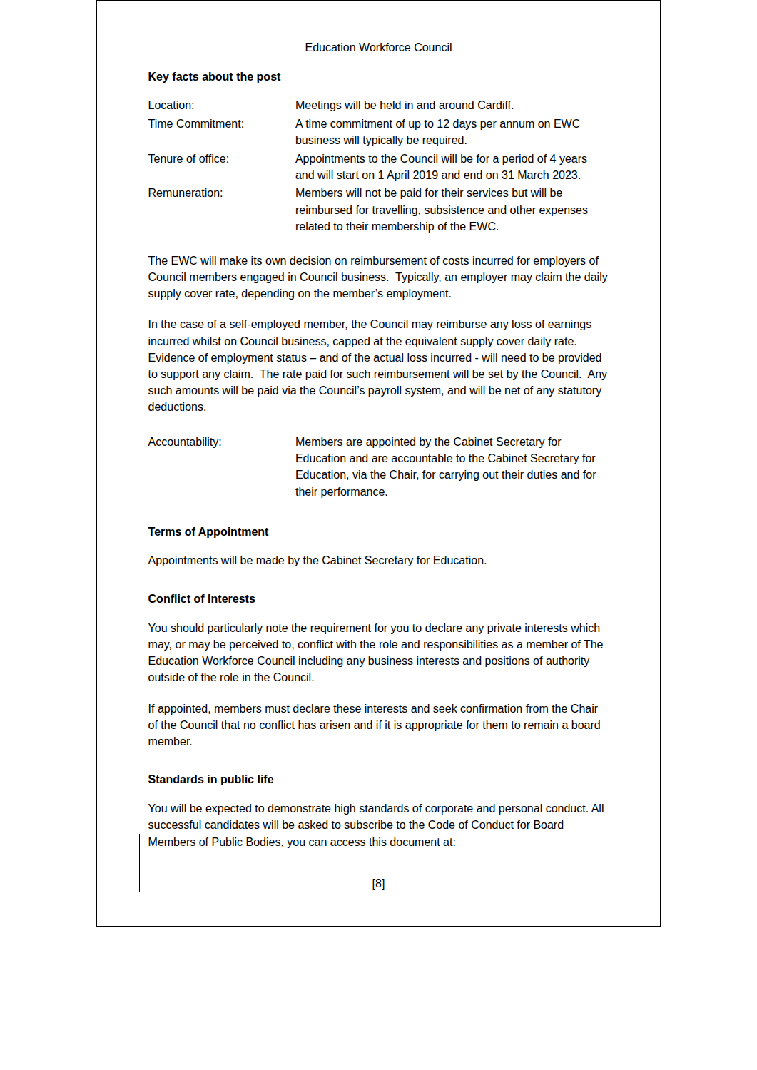Education Workforce Council
Key facts about the post
| Location: | Meetings will be held in and around Cardiff. |
| Time Commitment: | A time commitment of up to 12 days per annum on EWC business will typically be required. |
| Tenure of office: | Appointments to the Council will be for a period of 4 years and will start on 1 April 2019 and end on 31 March 2023. |
| Remuneration: | Members will not be paid for their services but will be reimbursed for travelling, subsistence and other expenses related to their membership of the EWC. |
The EWC will make its own decision on reimbursement of costs incurred for employers of Council members engaged in Council business. Typically, an employer may claim the daily supply cover rate, depending on the member’s employment.
In the case of a self-employed member, the Council may reimburse any loss of earnings incurred whilst on Council business, capped at the equivalent supply cover daily rate. Evidence of employment status – and of the actual loss incurred - will need to be provided to support any claim. The rate paid for such reimbursement will be set by the Council. Any such amounts will be paid via the Council’s payroll system, and will be net of any statutory deductions.
| Accountability: | Members are appointed by the Cabinet Secretary for Education and are accountable to the Cabinet Secretary for Education, via the Chair, for carrying out their duties and for their performance. |
Terms of Appointment
Appointments will be made by the Cabinet Secretary for Education.
Conflict of Interests
You should particularly note the requirement for you to declare any private interests which may, or may be perceived to, conflict with the role and responsibilities as a member of The Education Workforce Council including any business interests and positions of authority outside of the role in the Council.
If appointed, members must declare these interests and seek confirmation from the Chair of the Council that no conflict has arisen and if it is appropriate for them to remain a board member.
Standards in public life
You will be expected to demonstrate high standards of corporate and personal conduct. All successful candidates will be asked to subscribe to the Code of Conduct for Board Members of Public Bodies, you can access this document at:
[8]